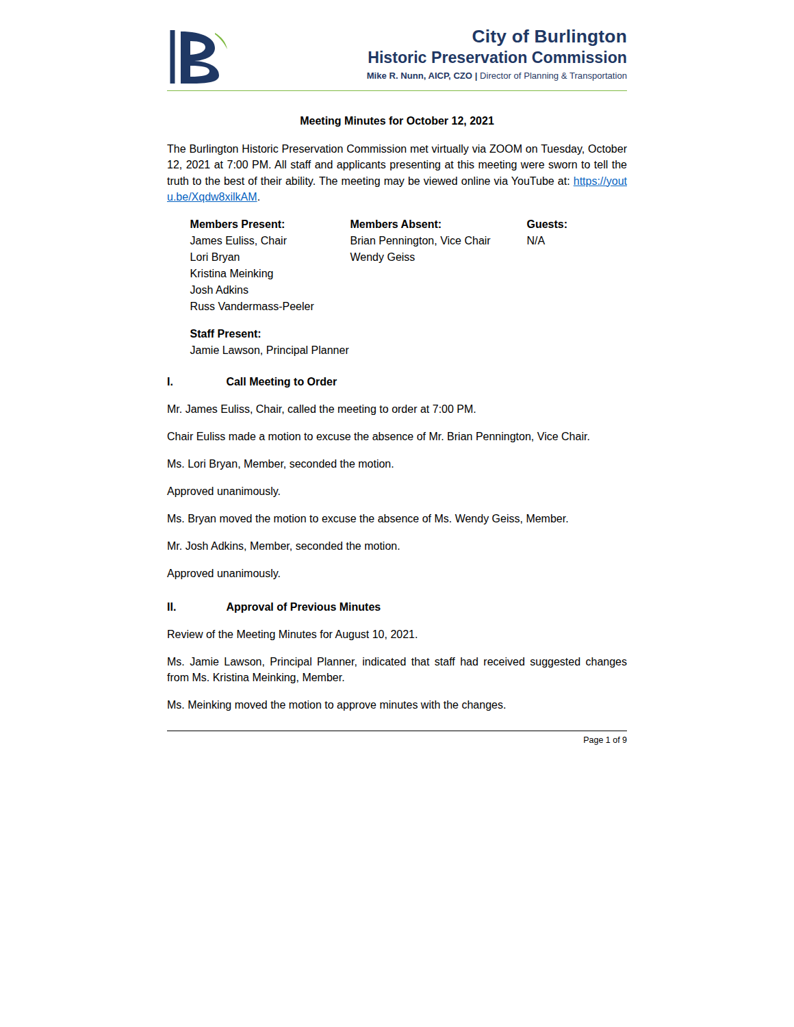City of Burlington
Historic Preservation Commission
Mike R. Nunn, AICP, CZO | Director of Planning & Transportation
Meeting Minutes for October 12, 2021
The Burlington Historic Preservation Commission met virtually via ZOOM on Tuesday, October 12, 2021 at 7:00 PM. All staff and applicants presenting at this meeting were sworn to tell the truth to the best of their ability. The meeting may be viewed online via YouTube at: https://youtu.be/Xqdw8xilkAM.
| Members Present: | Members Absent: | Guests: |
| James Euliss, Chair | Brian Pennington, Vice Chair | N/A |
| Lori Bryan | Wendy Geiss | |
| Kristina Meinking | | |
| Josh Adkins | | |
| Russ Vandermass-Peeler | | |
Staff Present: Jamie Lawson, Principal Planner
I. Call Meeting to Order
Mr. James Euliss, Chair, called the meeting to order at 7:00 PM.
Chair Euliss made a motion to excuse the absence of Mr. Brian Pennington, Vice Chair.
Ms. Lori Bryan, Member, seconded the motion.
Approved unanimously.
Ms. Bryan moved the motion to excuse the absence of Ms. Wendy Geiss, Member.
Mr. Josh Adkins, Member, seconded the motion.
Approved unanimously.
II. Approval of Previous Minutes
Review of the Meeting Minutes for August 10, 2021.
Ms. Jamie Lawson, Principal Planner, indicated that staff had received suggested changes from Ms. Kristina Meinking, Member.
Ms. Meinking moved the motion to approve minutes with the changes.
Page 1 of 9